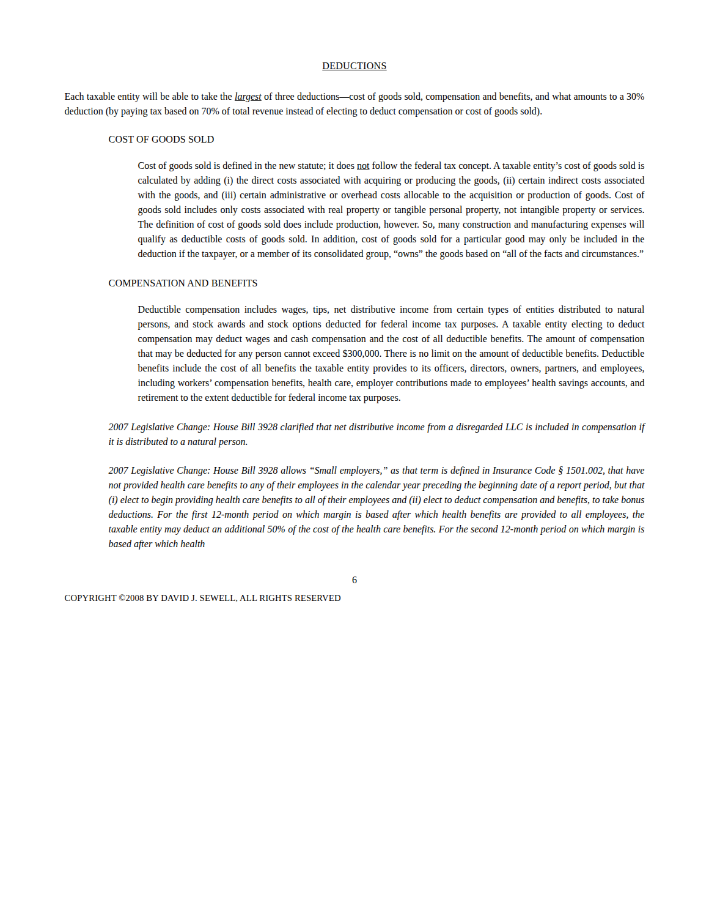DEDUCTIONS
Each taxable entity will be able to take the largest of three deductions—cost of goods sold, compensation and benefits, and what amounts to a 30% deduction (by paying tax based on 70% of total revenue instead of electing to deduct compensation or cost of goods sold).
Cost of Goods Sold
Cost of goods sold is defined in the new statute; it does not follow the federal tax concept. A taxable entity’s cost of goods sold is calculated by adding (i) the direct costs associated with acquiring or producing the goods, (ii) certain indirect costs associated with the goods, and (iii) certain administrative or overhead costs allocable to the acquisition or production of goods. Cost of goods sold includes only costs associated with real property or tangible personal property, not intangible property or services. The definition of cost of goods sold does include production, however. So, many construction and manufacturing expenses will qualify as deductible costs of goods sold. In addition, cost of goods sold for a particular good may only be included in the deduction if the taxpayer, or a member of its consolidated group, “owns” the goods based on “all of the facts and circumstances.”
Compensation and Benefits
Deductible compensation includes wages, tips, net distributive income from certain types of entities distributed to natural persons, and stock awards and stock options deducted for federal income tax purposes. A taxable entity electing to deduct compensation may deduct wages and cash compensation and the cost of all deductible benefits. The amount of compensation that may be deducted for any person cannot exceed $300,000. There is no limit on the amount of deductible benefits. Deductible benefits include the cost of all benefits the taxable entity provides to its officers, directors, owners, partners, and employees, including workers’ compensation benefits, health care, employer contributions made to employees’ health savings accounts, and retirement to the extent deductible for federal income tax purposes.
2007 Legislative Change: House Bill 3928 clarified that net distributive income from a disregarded LLC is included in compensation if it is distributed to a natural person.
2007 Legislative Change: House Bill 3928 allows “Small employers,” as that term is defined in Insurance Code § 1501.002, that have not provided health care benefits to any of their employees in the calendar year preceding the beginning date of a report period, but that (i) elect to begin providing health care benefits to all of their employees and (ii) elect to deduct compensation and benefits, to take bonus deductions. For the first 12-month period on which margin is based after which health benefits are provided to all employees, the taxable entity may deduct an additional 50% of the cost of the health care benefits. For the second 12-month period on which margin is based after which health
6
COPYRIGHT ©2008 BY DAVID J. SEWELL, ALL RIGHTS RESERVED